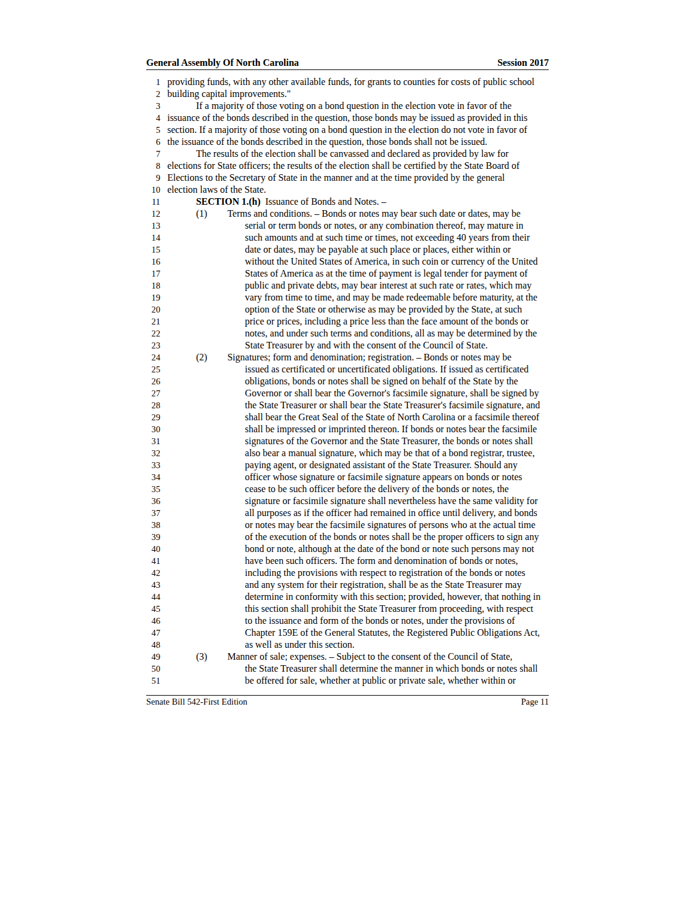General Assembly Of North Carolina
Session 2017
providing funds, with any other available funds, for grants to counties for costs of public school
building capital improvements."
If a majority of those voting on a bond question in the election vote in favor of the
issuance of the bonds described in the question, those bonds may be issued as provided in this
section. If a majority of those voting on a bond question in the election do not vote in favor of
the issuance of the bonds described in the question, those bonds shall not be issued.
The results of the election shall be canvassed and declared as provided by law for
elections for State officers; the results of the election shall be certified by the State Board of
Elections to the Secretary of State in the manner and at the time provided by the general
election laws of the State.
SECTION 1.(h) Issuance of Bonds and Notes. –
(1) Terms and conditions. – Bonds or notes may bear such date or dates, may be
serial or term bonds or notes, or any combination thereof, may mature in
such amounts and at such time or times, not exceeding 40 years from their
date or dates, may be payable at such place or places, either within or
without the United States of America, in such coin or currency of the United
States of America as at the time of payment is legal tender for payment of
public and private debts, may bear interest at such rate or rates, which may
vary from time to time, and may be made redeemable before maturity, at the
option of the State or otherwise as may be provided by the State, at such
price or prices, including a price less than the face amount of the bonds or
notes, and under such terms and conditions, all as may be determined by the
State Treasurer by and with the consent of the Council of State.
(2) Signatures; form and denomination; registration. – Bonds or notes may be
issued as certificated or uncertificated obligations. If issued as certificated
obligations, bonds or notes shall be signed on behalf of the State by the
Governor or shall bear the Governor's facsimile signature, shall be signed by
the State Treasurer or shall bear the State Treasurer's facsimile signature, and
shall bear the Great Seal of the State of North Carolina or a facsimile thereof
shall be impressed or imprinted thereon. If bonds or notes bear the facsimile
signatures of the Governor and the State Treasurer, the bonds or notes shall
also bear a manual signature, which may be that of a bond registrar, trustee,
paying agent, or designated assistant of the State Treasurer. Should any
officer whose signature or facsimile signature appears on bonds or notes
cease to be such officer before the delivery of the bonds or notes, the
signature or facsimile signature shall nevertheless have the same validity for
all purposes as if the officer had remained in office until delivery, and bonds
or notes may bear the facsimile signatures of persons who at the actual time
of the execution of the bonds or notes shall be the proper officers to sign any
bond or note, although at the date of the bond or note such persons may not
have been such officers. The form and denomination of bonds or notes,
including the provisions with respect to registration of the bonds or notes
and any system for their registration, shall be as the State Treasurer may
determine in conformity with this section; provided, however, that nothing in
this section shall prohibit the State Treasurer from proceeding, with respect
to the issuance and form of the bonds or notes, under the provisions of
Chapter 159E of the General Statutes, the Registered Public Obligations Act,
as well as under this section.
(3) Manner of sale; expenses. – Subject to the consent of the Council of State,
the State Treasurer shall determine the manner in which bonds or notes shall
be offered for sale, whether at public or private sale, whether within or
Senate Bill 542-First Edition
Page 11